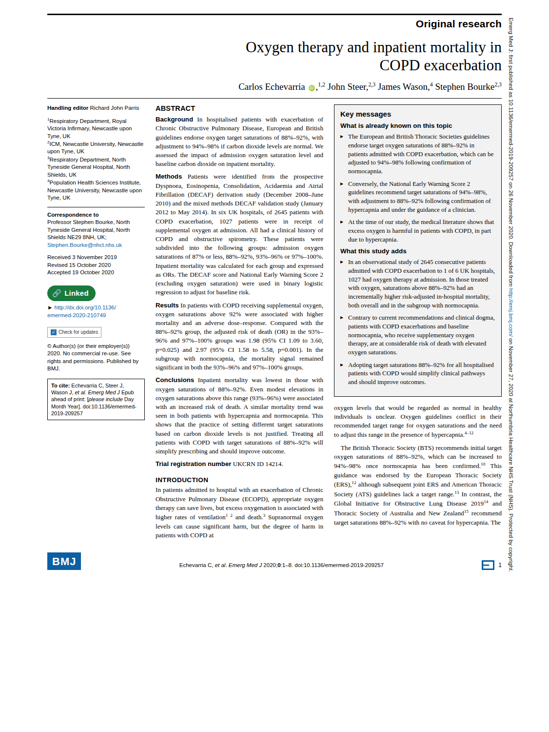Emerg Med J: first published as 10.1136/emermed-2019-209257 on 26 November 2020. Downloaded from http://emj.bmj.com/ on November 27, 2020 at Northumbria Healthcare NHS Trust (NHS). Protected by copyright.
Original research
Oxygen therapy and inpatient mortality in
COPD exacerbation
Carlos Echevarria iD,1,2 John Steer,2,3 James Wason,4 Stephen Bourke2,3
Handling editor Richard John Parris
1Respiratory Department, Royal Victoria Infirmary, Newcastle upon Tyne, UK
2ICM, Newcastle University, Newcastle upon Tyne, UK
3Respiratory Department, North Tyneside General Hospital, North Shields, UK
4Population Health Sciences Institute, Newcastle University, Newcastle upon Tyne, UK
Correspondence to
Professor Stephen Bourke, North Tyneside General Hospital, North Shields NE29 8NH, UK;
Stephen.Bourke@nhct.nhs.uk
Received 3 November 2019
Revised 15 October 2020
Accepted 19 October 2020
🔗Linked
► http://dx.doi.org/10.1136/
emermed-2020-210749
✓Check for updates
© Author(s) (or their employer(s)) 2020. No commercial re-use. See rights and permissions. Published by BMJ.
To cite: Echevarria C, Steer J, Wason J, et al. Emerg Med J Epub ahead of print: [please include Day Month Year]. doi:10.1136/emermed-2019-209257
ABSTRACT
Background In hospitalised patients with exacerbation of Chronic Obstructive Pulmonary Disease, European and British guidelines endorse oxygen target saturations of 88%–92%, with adjustment to 94%–98% if carbon dioxide levels are normal. We assessed the impact of admission oxygen saturation level and baseline carbon dioxide on inpatient mortality.
Methods Patients were identified from the prospective Dyspnoea, Eosinopenia, Consolidation, Acidaemia and Atrial Fibrillation (DECAF) derivation study (December 2008–June 2010) and the mixed methods DECAF validation study (January 2012 to May 2014). In six UK hospitals, of 2645 patients with COPD exacerbation, 1027 patients were in receipt of supplemental oxygen at admission. All had a clinical history of COPD and obstructive spirometry. These patients were subdivided into the following groups: admission oxygen saturations of 87% or less, 88%–92%, 93%–96% or 97%–100%. Inpatient mortality was calculated for each group and expressed as ORs. The DECAF score and National Early Warning Score 2 (excluding oxygen saturation) were used in binary logistic regression to adjust for baseline risk.
Results In patients with COPD receiving supplemental oxygen, oxygen saturations above 92% were associated with higher mortality and an adverse dose–response. Compared with the 88%–92% group, the adjusted risk of death (OR) in the 93%–96% and 97%–100% groups was 1.98 (95% CI 1.09 to 3.60, p=0.025) and 2.97 (95% CI 1.58 to 5.58, p=0.001). In the subgroup with normocapnia, the mortality signal remained significant in both the 93%–96% and 97%–100% groups.
Conclusions Inpatient mortality was lowest in those with oxygen saturations of 88%–92%. Even modest elevations in oxygen saturations above this range (93%–96%) were associated with an increased risk of death. A similar mortality trend was seen in both patients with hypercapnia and normocapnia. This shows that the practice of setting different target saturations based on carbon dioxide levels is not justified. Treating all patients with COPD with target saturations of 88%–92% will simplify prescribing and should improve outcome.
Trial registration number UKCRN ID 14214.
INTRODUCTION
In patients admitted to hospital with an exacerbation of Chronic Obstructive Pulmonary Disease (ECOPD), appropriate oxygen therapy can save lives, but excess oxygenation is associated with higher rates of ventilation1 2 and death.3 Supranormal oxygen levels can cause significant harm, but the degree of harm in patients with COPD at
Key messages
What is already known on this topic
The European and British Thoracic Societies guidelines endorse target oxygen saturations of 88%–92% in patients admitted with COPD exacerbation, which can be adjusted to 94%–98% following confirmation of normocapnia.
Conversely, the National Early Warning Score 2 guidelines recommend target saturations of 94%–98%, with adjustment to 88%–92% following confirmation of hypercapnia and under the guidance of a clinician.
At the time of our study, the medical literature shows that excess oxygen is harmful in patients with COPD, in part due to hypercapnia.
What this study adds
In an observational study of 2645 consecutive patients admitted with COPD exacerbation to 1 of 6 UK hospitals, 1027 had oxygen therapy at admission. In those treated with oxygen, saturations above 88%–92% had an incrementally higher risk-adjusted in-hospital mortality, both overall and in the subgroup with normocapnia.
Contrary to current recommendations and clinical dogma, patients with COPD exacerbations and baseline normocapnia, who receive supplementary oxygen therapy, are at considerable risk of death with elevated oxygen saturations.
Adopting target saturations 88%–92% for all hospitalised patients with COPD would simplify clinical pathways and should improve outcomes.
oxygen levels that would be regarded as normal in healthy individuals is unclear. Oxygen guidelines conflict in their recommended target range for oxygen saturations and the need to adjust this range in the presence of hypercapnia.4–12
The British Thoracic Society (BTS) recommends initial target oxygen saturations of 88%–92%, which can be increased to 94%–98% once normocapnia has been confirmed.10 This guidance was endorsed by the European Thoracic Society (ERS),12 although subsequent joint ERS and American Thoracic Society (ATS) guidelines lack a target range.13 In contrast, the Global Initiative for Obstructive Lung Disease 201914 and Thoracic Society of Australia and New Zealand15 recommend target saturations 88%–92% with no caveat for hypercapnia. The
BMJ
Echevarria C, et al. Emerg Med J 2020;0:1–8. doi:10.1136/emermed-2019-209257
1